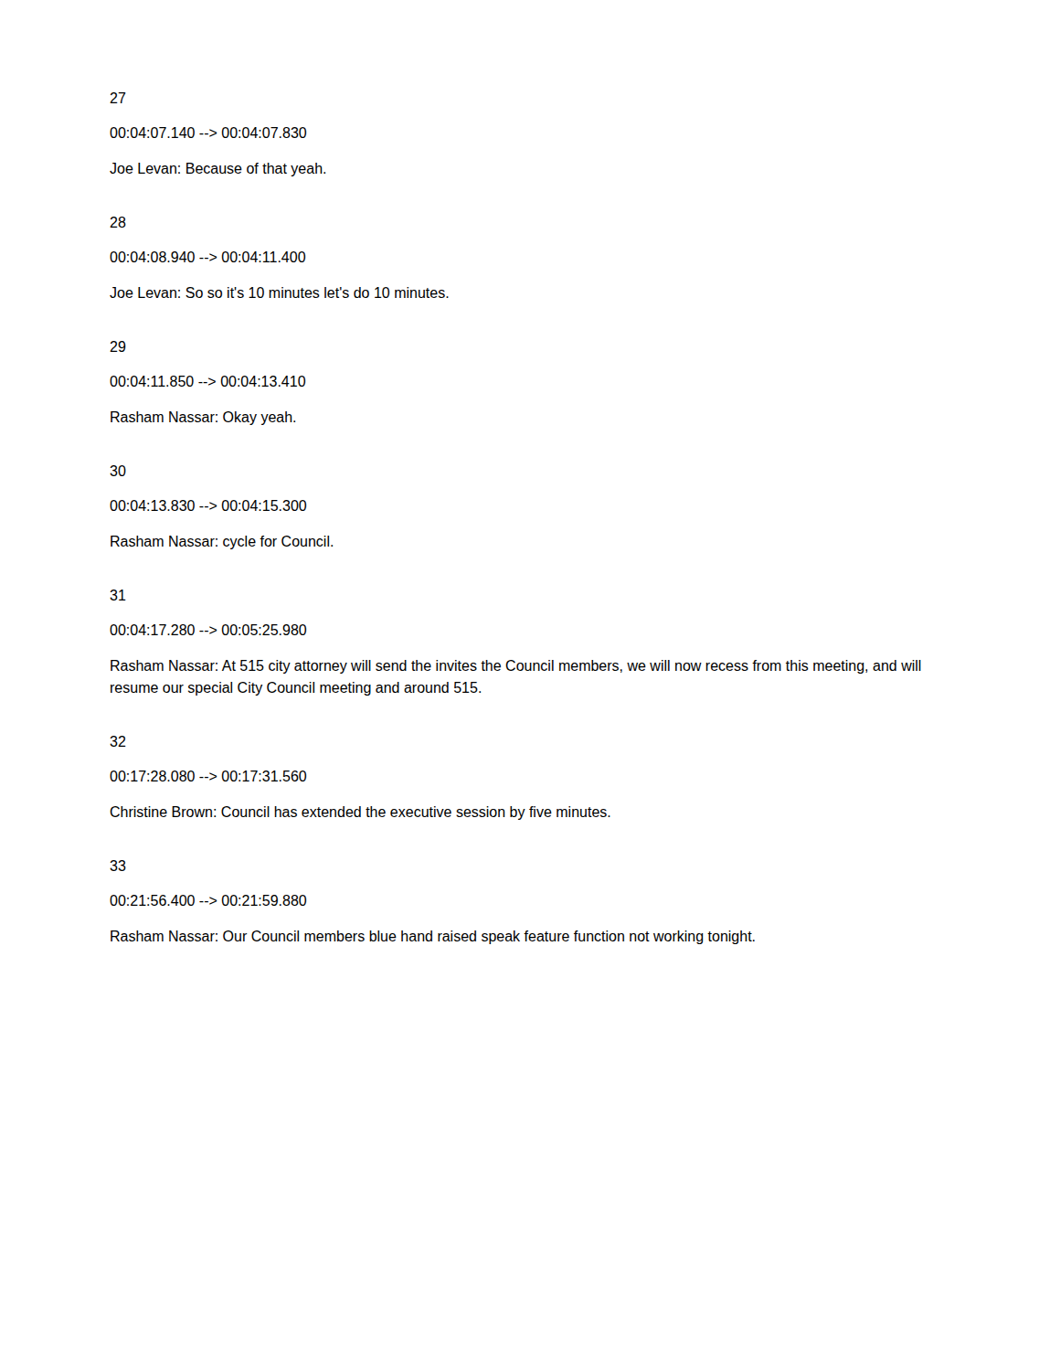27
00:04:07.140 --> 00:04:07.830
Joe Levan: Because of that yeah.
28
00:04:08.940 --> 00:04:11.400
Joe Levan: So so it's 10 minutes let's do 10 minutes.
29
00:04:11.850 --> 00:04:13.410
Rasham Nassar: Okay yeah.
30
00:04:13.830 --> 00:04:15.300
Rasham Nassar: cycle for Council.
31
00:04:17.280 --> 00:05:25.980
Rasham Nassar: At 515 city attorney will send the invites the Council members, we will now recess from this meeting, and will resume our special City Council meeting and around 515.
32
00:17:28.080 --> 00:17:31.560
Christine Brown: Council has extended the executive session by five minutes.
33
00:21:56.400 --> 00:21:59.880
Rasham Nassar: Our Council members blue hand raised speak feature function not working tonight.